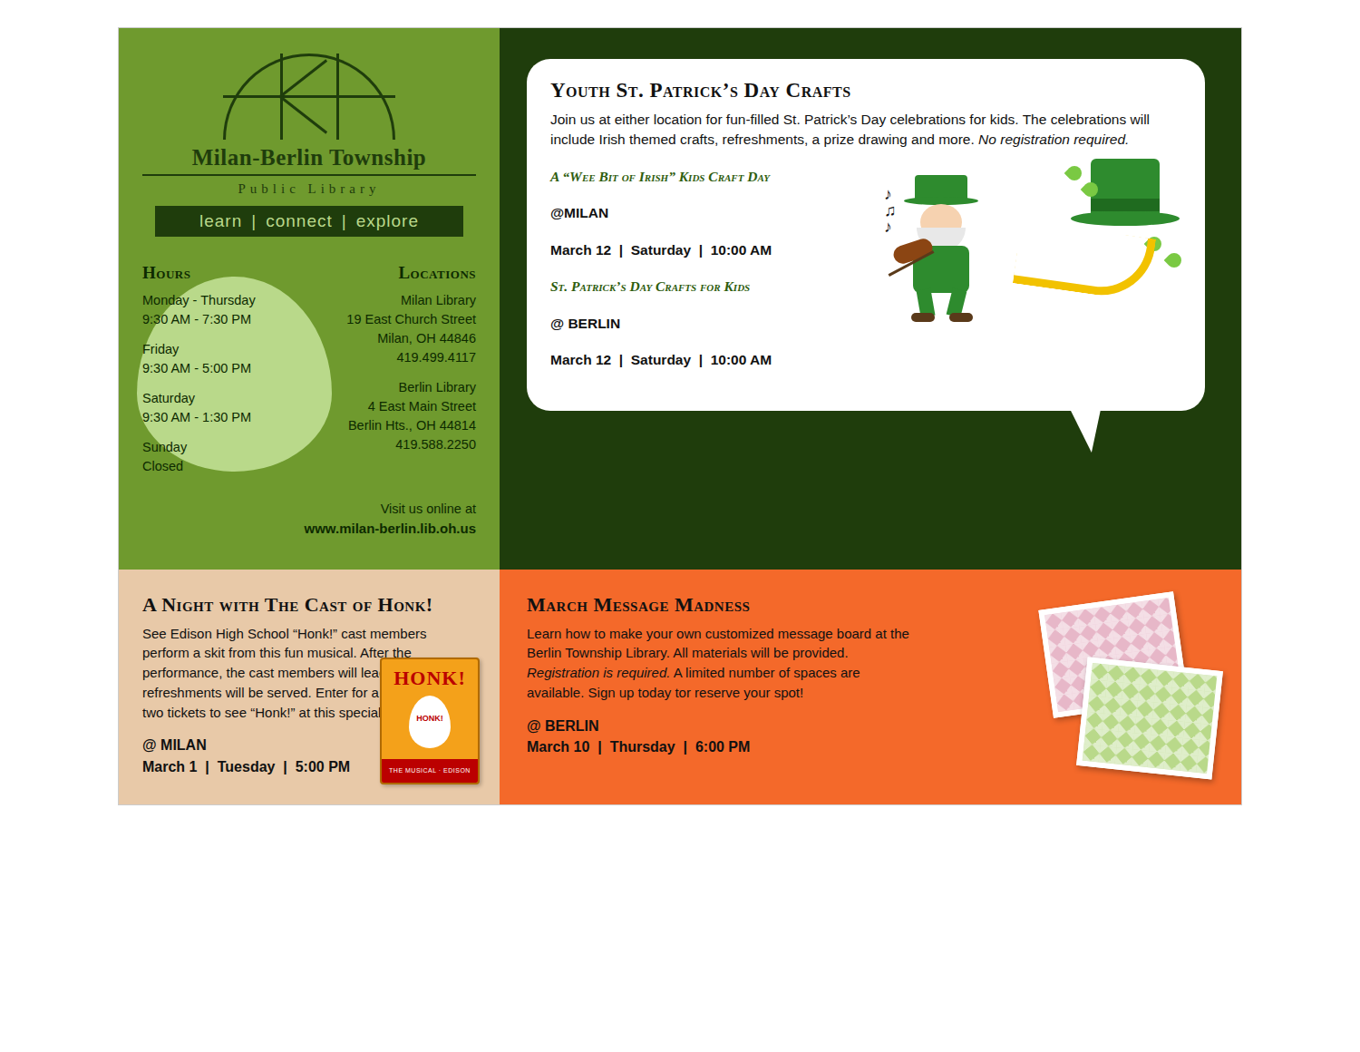Milan-Berlin Township
Public Library
learn|connect|explore
Hours
Monday - Thursday
9:30 AM - 7:30 PM
Friday
9:30 AM - 5:00 PM
Saturday
9:30 AM - 1:30 PM
Sunday
Closed
Locations
Milan Library
19 East Church Street
Milan, OH 44846
419.499.4117
Berlin Library
4 East Main Street
Berlin Hts., OH 44814
419.588.2250
Visit us online at
www.milan-berlin.lib.oh.us
Youth St. Patrick’s Day Crafts
Join us at either location for fun-filled St. Patrick’s Day celebrations for kids. The celebrations will include Irish themed crafts, refreshments, a prize drawing and more. No registration required.
A “Wee Bit of Irish” Kids Craft Day
@MILAN
March 12 | Saturday | 10:00 AM
St. Patrick’s Day Crafts for Kids
@ BERLIN
March 12 | Saturday | 10:00 AM
♪♫♪
A Night with The Cast of Honk!
See Edison High School “Honk!” cast members perform a skit from this fun musical. After the performance, the cast members will lead a craft and refreshments will be served. Enter for a chance to win two tickets to see “Honk!” at this special library event!
@ MILAN March 1 | Tuesday | 5:00 PM
HONK!
THE MUSICAL · EDISON HIGH SCHOOL
March Message Madness
Learn how to make your own customized message board at the Berlin Township Library. All materials will be provided. Registration is required. A limited number of spaces are available. Sign up today tor reserve your spot!
@ BERLIN March 10 | Thursday | 6:00 PM